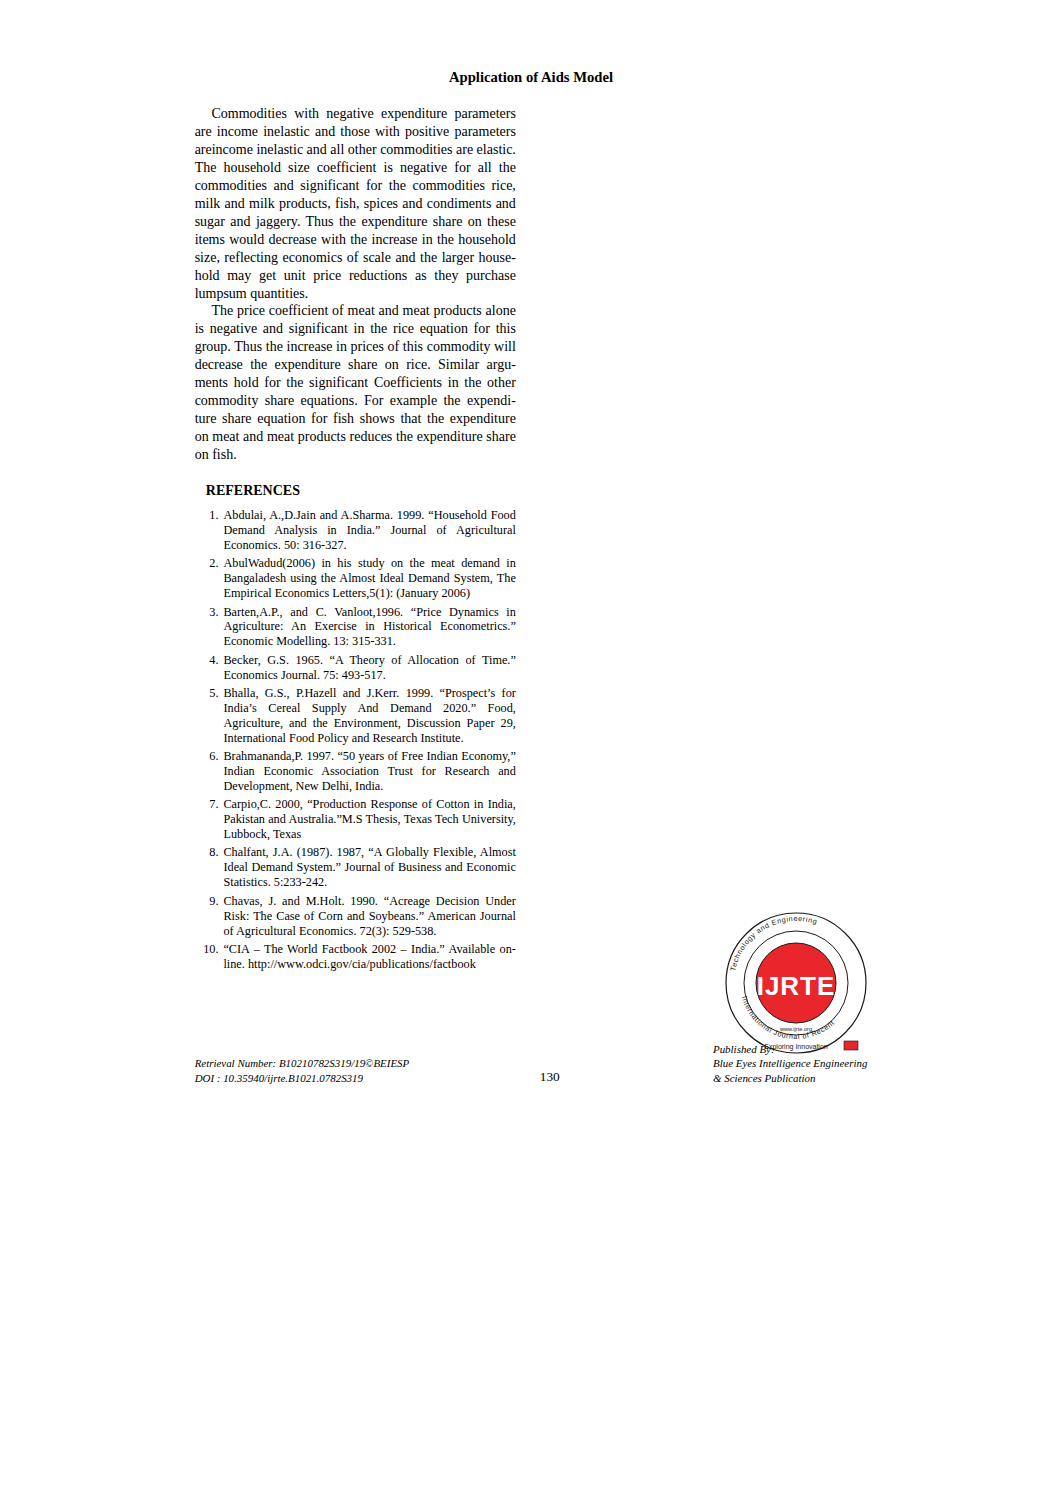Application of Aids Model
Commodities with negative expenditure parameters are income inelastic and those with positive parameters areincome inelastic and all other commodities are elastic. The household size coefficient is negative for all the commodities and significant for the commodities rice, milk and milk products, fish, spices and condiments and sugar and jaggery. Thus the expenditure share on these items would decrease with the increase in the household size, reflecting economics of scale and the larger household may get unit price reductions as they purchase lumpsum quantities.
The price coefficient of meat and meat products alone is negative and significant in the rice equation for this group. Thus the increase in prices of this commodity will decrease the expenditure share on rice. Similar arguments hold for the significant Coefficients in the other commodity share equations. For example the expenditure share equation for fish shows that the expenditure on meat and meat products reduces the expenditure share on fish.
REFERENCES
Abdulai, A.,D.Jain and A.Sharma. 1999. “Household Food Demand Analysis in India.” Journal of Agricultural Economics. 50: 316-327.
AbulWadud(2006) in his study on the meat demand in Bangaladesh using the Almost Ideal Demand System, The Empirical Economics Letters,5(1): (January 2006)
Barten,A.P., and C. Vanloot,1996. “Price Dynamics in Agriculture: An Exercise in Historical Econometrics.” Economic Modelling. 13: 315-331.
Becker, G.S. 1965. “A Theory of Allocation of Time.” Economics Journal. 75: 493-517.
Bhalla, G.S., P.Hazell and J.Kerr. 1999. “Prospect’s for India’s Cereal Supply And Demand 2020.” Food, Agriculture, and the Environment, Discussion Paper 29, International Food Policy and Research Institute.
Brahmananda,P. 1997. “50 years of Free Indian Economy,” Indian Economic Association Trust for Research and Development, New Delhi, India.
Carpio,C. 2000, “Production Response of Cotton in India, Pakistan and Australia.”M.S Thesis, Texas Tech University, Lubbock, Texas
Chalfant, J.A. (1987). 1987, “A Globally Flexible, Almost Ideal Demand System.” Journal of Business and Economic Statistics. 5:233-242.
Chavas, J. and M.Holt. 1990. “Acreage Decision Under Risk: The Case of Corn and Soybeans.” American Journal of Agricultural Economics. 72(3): 529-538.
“CIA – The World Factbook 2002 – India.” Available on-line. http://www.odci.gov/cia/publications/factbook
IJRTE Technology and Engineering International Journal of Recent Exploring Innovation www.ijrte.org
Retrieval Number: B10210782S319/19©BEIESP
DOI : 10.35940/ijrte.B1021.0782S319
130
Published By:
Blue Eyes Intelligence Engineering
& Sciences Publication